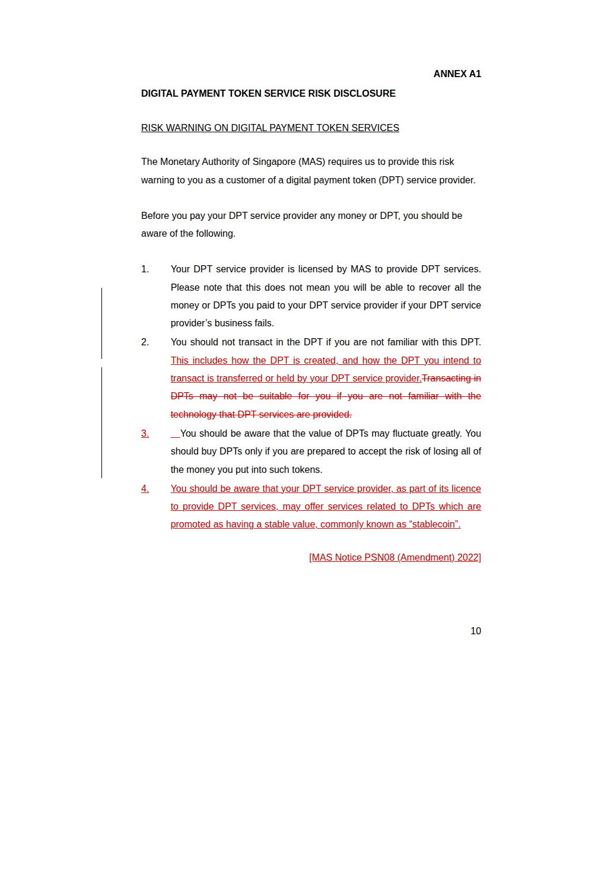ANNEX A1
DIGITAL PAYMENT TOKEN SERVICE RISK DISCLOSURE
RISK WARNING ON DIGITAL PAYMENT TOKEN SERVICES
The Monetary Authority of Singapore (MAS) requires us to provide this risk warning to you as a customer of a digital payment token (DPT) service provider.
Before you pay your DPT service provider any money or DPT, you should be aware of the following.
Your DPT service provider is licensed by MAS to provide DPT services. Please note that this does not mean you will be able to recover all the money or DPTs you paid to your DPT service provider if your DPT service provider’s business fails.
You should not transact in the DPT if you are not familiar with this DPT. This includes how the DPT is created, and how the DPT you intend to transact is transferred or held by your DPT service provider. Transacting in DPTs may not be suitable for you if you are not familiar with the technology that DPT services are provided.
You should be aware that the value of DPTs may fluctuate greatly. You should buy DPTs only if you are prepared to accept the risk of losing all of the money you put into such tokens.
You should be aware that your DPT service provider, as part of its licence to provide DPT services, may offer services related to DPTs which are promoted as having a stable value, commonly known as “stablecoin”.
[MAS Notice PSN08 (Amendment) 2022]
10